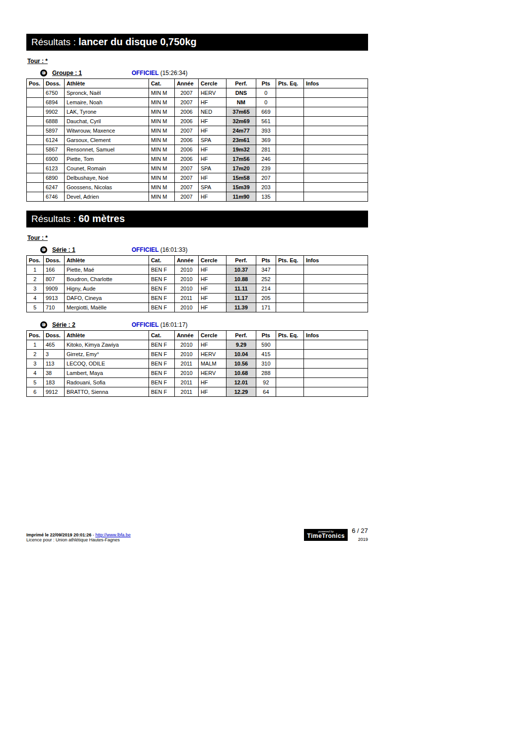Résultats : lancer du disque 0,750kg
Tour : *
⑩ Groupe : 1 OFFICIEL (15:26:34)
| Pos. | Doss. | Athlète | Cat. | Année | Cercle | Perf. | Pts | Pts. Eq. | Infos |
| --- | --- | --- | --- | --- | --- | --- | --- | --- | --- |
| | 6750 | Spronck, Naël | MIN M | 2007 | HERV | DNS | 0 | | |
| | 6894 | Lemaire, Noah | MIN M | 2007 | HF | NM | 0 | | |
| | 9902 | LAK, Tyrone | MIN M | 2006 | NED | 37m65 | 669 | | |
| | 6888 | Dauchat, Cyril | MIN M | 2006 | HF | 32m69 | 561 | | |
| | 5897 | Witwrouw, Maxence | MIN M | 2007 | HF | 24m77 | 393 | | |
| | 6124 | Garsoux, Clement | MIN M | 2006 | SPA | 23m61 | 369 | | |
| | 5867 | Rensonnet, Samuel | MIN M | 2006 | HF | 19m32 | 281 | | |
| | 6900 | Piette, Tom | MIN M | 2006 | HF | 17m56 | 246 | | |
| | 6123 | Counet, Romain | MIN M | 2007 | SPA | 17m20 | 239 | | |
| | 6890 | Delbushaye, Noé | MIN M | 2007 | HF | 15m58 | 207 | | |
| | 6247 | Goossens, Nicolas | MIN M | 2007 | SPA | 15m39 | 203 | | |
| | 6746 | Devel, Adrien | MIN M | 2007 | HF | 11m90 | 135 | | |
Résultats : 60 mètres
Tour : *
⑩ Série : 1 OFFICIEL (16:01:33)
| Pos. | Doss. | Athlète | Cat. | Année | Cercle | Perf. | Pts | Pts. Eq. | Infos |
| --- | --- | --- | --- | --- | --- | --- | --- | --- | --- |
| 1 | 166 | Piette, Maé | BEN F | 2010 | HF | 10.37 | 347 | | |
| 2 | 807 | Boudron, Charlotte | BEN F | 2010 | HF | 10.88 | 252 | | |
| 3 | 9909 | Higny, Aude | BEN F | 2010 | HF | 11.11 | 214 | | |
| 4 | 9913 | DAFO, Cineya | BEN F | 2011 | HF | 11.17 | 205 | | |
| 5 | 710 | Mergiotti, Maëlle | BEN F | 2010 | HF | 11.39 | 171 | | |
⑩ Série : 2 OFFICIEL (16:01:17)
| Pos. | Doss. | Athlète | Cat. | Année | Cercle | Perf. | Pts | Pts. Eq. | Infos |
| --- | --- | --- | --- | --- | --- | --- | --- | --- | --- |
| 1 | 465 | Kitoko, Kimya Zawiya | BEN F | 2010 | HF | 9.29 | 590 | | |
| 2 | 3 | Girretz, Emy° | BEN F | 2010 | HERV | 10.04 | 415 | | |
| 3 | 113 | LECOQ, ODILE | BEN F | 2011 | MALM | 10.56 | 310 | | |
| 4 | 38 | Lambert, Maya | BEN F | 2010 | HERV | 10.68 | 288 | | |
| 5 | 183 | Radouani, Sofia | BEN F | 2011 | HF | 12.01 | 92 | | |
| 6 | 9912 | BRATTO, Sienna | BEN F | 2011 | HF | 12.29 | 64 | | |
Imprimé le 22/09/2019 20:01:26 - http://www.lbfa.be
Licence pour : Union athlétique Hautes-Fagnes
powered by TimeTronics
6 / 27
2019